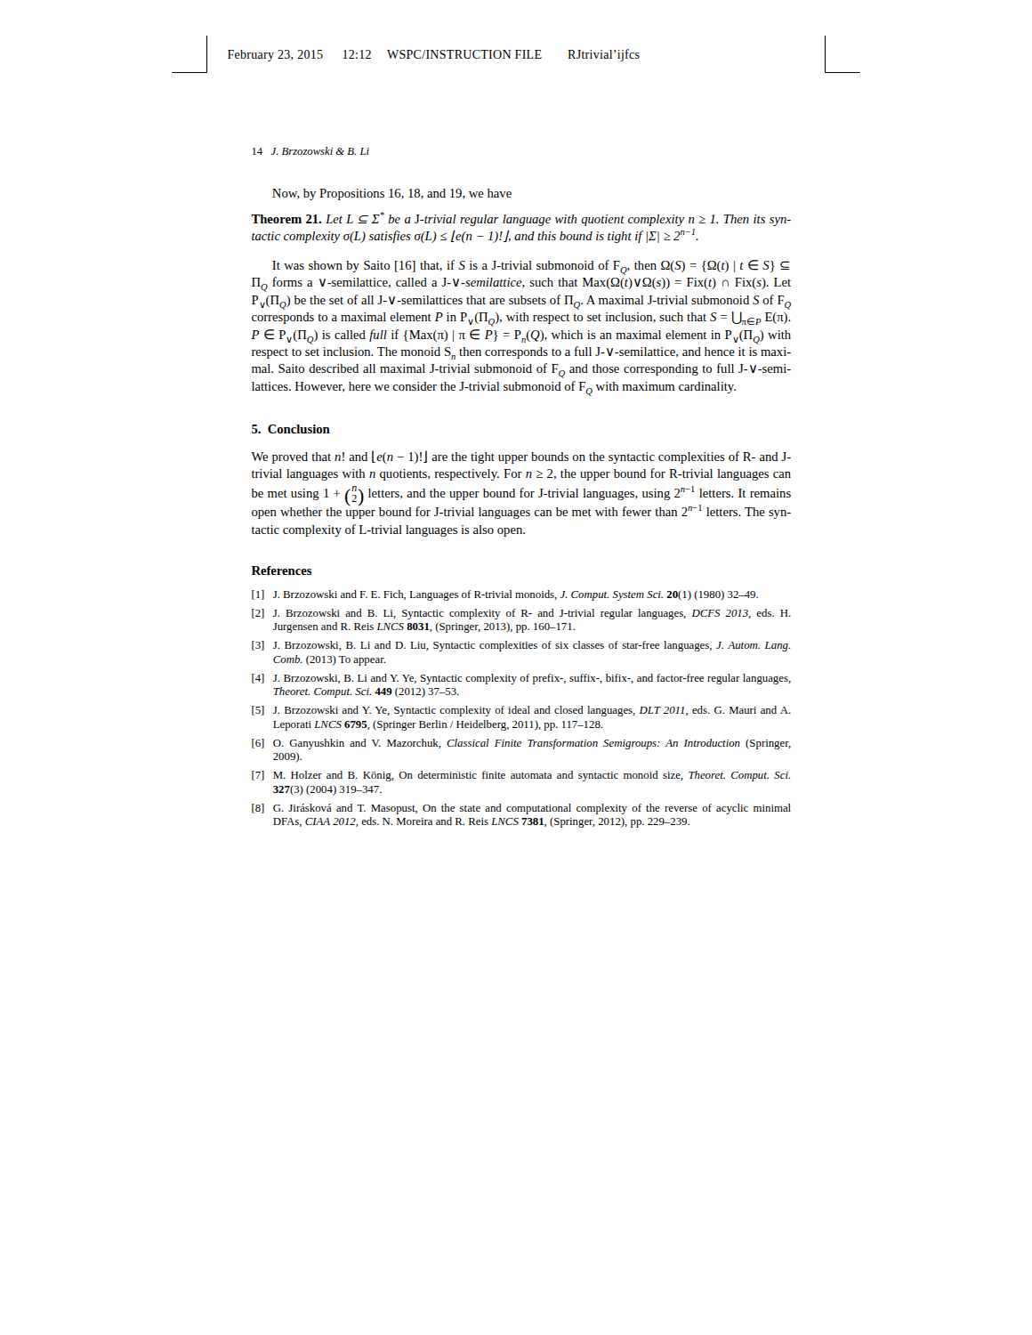February 23, 2015 12:12 WSPC/INSTRUCTION FILE RJtrivial’ijfcs
14 J. Brzozowski & B. Li
Now, by Propositions 16, 18, and 19, we have
Theorem 21. Let L ⊆ Σ* be a J-trivial regular language with quotient complexity n ≥ 1. Then its syntactic complexity σ(L) satisfies σ(L) ≤ ⌊e(n − 1)!⌋, and this bound is tight if |Σ| ≥ 2n−1.
It was shown by Saito [16] that, if S is a J-trivial submonoid of FQ, then Ω(S) = {Ω(t) | t ∈ S} ⊆ ΠQ forms a ∨-semilattice, called a J-∨-semilattice, such that Max(Ω(t)∨Ω(s)) = Fix(t) ∩ Fix(s). Let P∨(ΠQ) be the set of all J-∨-semilattices that are subsets of ΠQ. A maximal J-trivial submonoid S of FQ corresponds to a maximal element P in P∨(ΠQ), with respect to set inclusion, such that S = ⋃π∈P E(π). P ∈ P∨(ΠQ) is called full if {Max(π) | π ∈ P} = Pn(Q), which is an maximal element in P∨(ΠQ) with respect to set inclusion. The monoid Sn then corresponds to a full J-∨-semilattice, and hence it is maximal. Saito described all maximal J-trivial submonoid of FQ and those corresponding to full J-∨-semilattices. However, here we consider the J-trivial submonoid of FQ with maximum cardinality.
5. Conclusion
We proved that n! and ⌊e(n − 1)!⌋ are the tight upper bounds on the syntactic complexities of R- and J-trivial languages with n quotients, respectively. For n ≥ 2, the upper bound for R-trivial languages can be met using 1 + (n 2) letters, and the upper bound for J-trivial languages, using 2n−1 letters. It remains open whether the upper bound for J-trivial languages can be met with fewer than 2n−1 letters. The syntactic complexity of L-trivial languages is also open.
References
[1] J. Brzozowski and F. E. Fich, Languages of R-trivial monoids, J. Comput. System Sci. 20(1) (1980) 32–49.
[2] J. Brzozowski and B. Li, Syntactic complexity of R- and J-trivial regular languages, DCFS 2013, eds. H. Jurgensen and R. Reis LNCS 8031, (Springer, 2013), pp. 160–171.
[3] J. Brzozowski, B. Li and D. Liu, Syntactic complexities of six classes of star-free languages, J. Autom. Lang. Comb. (2013) To appear.
[4] J. Brzozowski, B. Li and Y. Ye, Syntactic complexity of prefix-, suffix-, bifix-, and factor-free regular languages, Theoret. Comput. Sci. 449 (2012) 37–53.
[5] J. Brzozowski and Y. Ye, Syntactic complexity of ideal and closed languages, DLT 2011, eds. G. Mauri and A. Leporati LNCS 6795, (Springer Berlin / Heidelberg, 2011), pp. 117–128.
[6] O. Ganyushkin and V. Mazorchuk, Classical Finite Transformation Semigroups: An Introduction (Springer, 2009).
[7] M. Holzer and B. König, On deterministic finite automata and syntactic monoid size, Theoret. Comput. Sci. 327(3) (2004) 319–347.
[8] G. Jirásková and T. Masopust, On the state and computational complexity of the reverse of acyclic minimal DFAs, CIAA 2012, eds. N. Moreira and R. Reis LNCS 7381, (Springer, 2012), pp. 229–239.